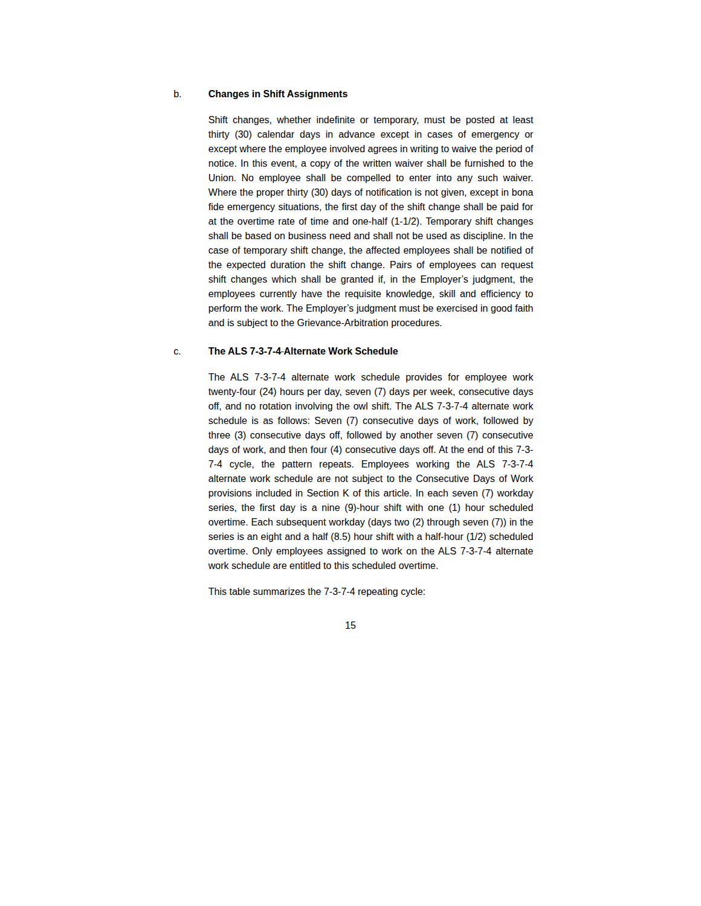b.
Changes in Shift Assignments
Shift changes, whether indefinite or temporary, must be posted at least thirty (30) calendar days in advance except in cases of emergency or except where the employee involved agrees in writing to waive the period of notice. In this event, a copy of the written waiver shall be furnished to the Union. No employee shall be compelled to enter into any such waiver. Where the proper thirty (30) days of notification is not given, except in bona fide emergency situations, the first day of the shift change shall be paid for at the overtime rate of time and one-half (1-1/2). Temporary shift changes shall be based on business need and shall not be used as discipline. In the case of temporary shift change, the affected employees shall be notified of the expected duration the shift change. Pairs of employees can request shift changes which shall be granted if, in the Employer’s judgment, the employees currently have the requisite knowledge, skill and efficiency to perform the work. The Employer’s judgment must be exercised in good faith and is subject to the Grievance-Arbitration procedures.
c.
The ALS 7-3-7-4 Alternate Work Schedule
The ALS 7-3-7-4 alternate work schedule provides for employee work twenty-four (24) hours per day, seven (7) days per week, consecutive days off, and no rotation involving the owl shift. The ALS 7-3-7-4 alternate work schedule is as follows: Seven (7) consecutive days of work, followed by three (3) consecutive days off, followed by another seven (7) consecutive days of work, and then four (4) consecutive days off. At the end of this 7-3-7-4 cycle, the pattern repeats. Employees working the ALS 7-3-7-4 alternate work schedule are not subject to the Consecutive Days of Work provisions included in Section K of this article. In each seven (7) workday series, the first day is a nine (9)-hour shift with one (1) hour scheduled overtime. Each subsequent workday (days two (2) through seven (7)) in the series is an eight and a half (8.5) hour shift with a half-hour (1/2) scheduled overtime. Only employees assigned to work on the ALS 7-3-7-4 alternate work schedule are entitled to this scheduled overtime.
This table summarizes the 7-3-7-4 repeating cycle:
15